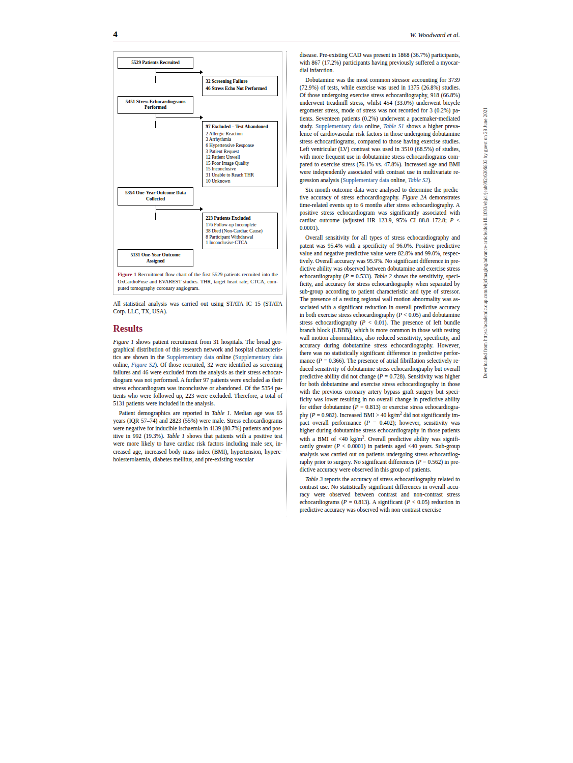4
W. Woodward et al.
5529 Patients Recruited
32 Screening Failure 46 Stress Echo Not Performed
5451 Stress Echocardiograms Performed
97 Excluded – Test Abandoned
2 Allergic Reaction
3 Arrhythmia
6 Hypertensive Response
3 Patient Request
12 Patient Unwell
15 Poor Image Quality
15 Inconclusive
31 Unable to Reach THR
10 Unknown
5354 One-Year Outcome Data Collected
223 Patients Excluded
176 Follow-up Incomplete
38 Died (Non-Cardiac Cause)
8 Participant Withdrawal
1 Inconclusive CTCA
5131 One-Year Outcome Assigned
Figure 1 Recruitment flow chart of the first 5529 patients recruited into the OxCardioFuse and EVAREST studies. THR, target heart rate; CTCA, computed tomography coronary angiogram.
All statistical analysis was carried out using STATA IC 15 (STATA Corp. LLC, TX, USA).
Results
Figure 1 shows patient recruitment from 31 hospitals. The broad geographical distribution of this research network and hospital characteristics are shown in the Supplementary data online (Supplementary data online, Figure S2). Of those recruited, 32 were identified as screening failures and 46 were excluded from the analysis as their stress echocardiogram was not performed. A further 97 patients were excluded as their stress echocardiogram was inconclusive or abandoned. Of the 5354 patients who were followed up, 223 were excluded. Therefore, a total of 5131 patients were included in the analysis.
Patient demographics are reported in Table 1. Median age was 65 years (IQR 57–74) and 2823 (55%) were male. Stress echocardiograms were negative for inducible ischaemia in 4139 (80.7%) patients and positive in 992 (19.3%). Table 1 shows that patients with a positive test were more likely to have cardiac risk factors including male sex, increased age, increased body mass index (BMI), hypertension, hypercholesterolaemia, diabetes mellitus, and pre-existing vascular
disease. Pre-existing CAD was present in 1868 (36.7%) participants, with 867 (17.2%) participants having previously suffered a myocardial infarction.
Dobutamine was the most common stressor accounting for 3739 (72.9%) of tests, while exercise was used in 1375 (26.8%) studies. Of those undergoing exercise stress echocardiography, 918 (66.8%) underwent treadmill stress, whilst 454 (33.0%) underwent bicycle ergometer stress, mode of stress was not recorded for 3 (0.2%) patients. Seventeen patients (0.2%) underwent a pacemaker-mediated study. Supplementary data online, Table S1 shows a higher prevalence of cardiovascular risk factors in those undergoing dobutamine stress echocardiograms, compared to those having exercise studies. Left ventricular (LV) contrast was used in 3510 (68.5%) of studies, with more frequent use in dobutamine stress echocardiograms compared to exercise stress (76.1% vs. 47.8%). Increased age and BMI were independently associated with contrast use in multivariate regression analysis (Supplementary data online, Table S2).
Six-month outcome data were analysed to determine the predictive accuracy of stress echocardiography. Figure 2A demonstrates time-related events up to 6 months after stress echocardiography. A positive stress echocardiogram was significantly associated with cardiac outcome (adjusted HR 123.9, 95% CI 88.8–172.8; P < 0.0001).
Overall sensitivity for all types of stress echocardiography and patent was 95.4% with a specificity of 96.0%. Positive predictive value and negative predictive value were 82.8% and 99.0%, respectively. Overall accuracy was 95.9%. No significant difference in predictive ability was observed between dobutamine and exercise stress echocardiography (P = 0.533). Table 2 shows the sensitivity, specificity, and accuracy for stress echocardiography when separated by sub-group according to patient characteristic and type of stressor. The presence of a resting regional wall motion abnormality was associated with a significant reduction in overall predictive accuracy in both exercise stress echocardiography (P < 0.05) and dobutamine stress echocardiography (P < 0.01). The presence of left bundle branch block (LBBB), which is more common in those with resting wall motion abnormalities, also reduced sensitivity, specificity, and accuracy during dobutamine stress echocardiography. However, there was no statistically significant difference in predictive performance (P = 0.366). The presence of atrial fibrillation selectively reduced sensitivity of dobutamine stress echocardiography but overall predictive ability did not change (P = 0.728). Sensitivity was higher for both dobutamine and exercise stress echocardiography in those with the previous coronary artery bypass graft surgery but specificity was lower resulting in no overall change in predictive ability for either dobutamine (P = 0.813) or exercise stress echocardiography (P = 0.982). Increased BMI > 40 kg/m2 did not significantly impact overall performance (P = 0.402); however, sensitivity was higher during dobutamine stress echocardiography in those patients with a BMI of <40 kg/m2. Overall predictive ability was significantly greater (P < 0.0001) in patients aged <40 years. Sub-group analysis was carried out on patients undergoing stress echocardiography prior to surgery. No significant differences (P = 0.562) in predictive accuracy were observed in this group of patients.
Table 3 reports the accuracy of stress echocardiography related to contrast use. No statistically significant differences in overall accuracy were observed between contrast and non-contrast stress echocardiograms (P = 0.813). A significant (P < 0.05) reduction in predictive accuracy was observed with non-contrast exercise
Downloaded from https://academic.oup.com/ehjcimaging/advance-article/doi/10.1093/ehjci/jeab092/6306803 by guest on 28 June 2021